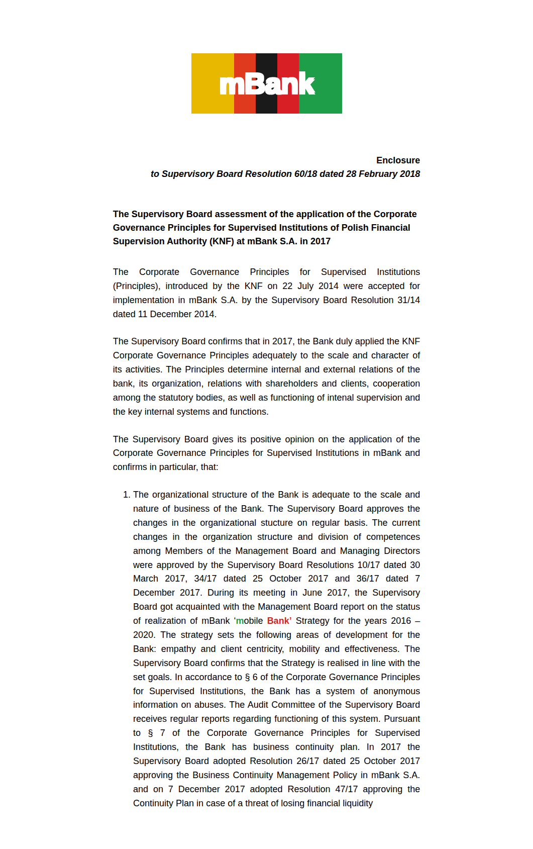mBank
Enclosure
to Supervisory Board Resolution 60/18 dated 28 February 2018
The Supervisory Board assessment of the application of the Corporate Governance Principles for Supervised Institutions of Polish Financial Supervision Authority (KNF) at mBank S.A. in 2017
The Corporate Governance Principles for Supervised Institutions (Principles), introduced by the KNF on 22 July 2014 were accepted for implementation in mBank S.A. by the Supervisory Board Resolution 31/14 dated 11 December 2014.
The Supervisory Board confirms that in 2017, the Bank duly applied the KNF Corporate Governance Principles adequately to the scale and character of its activities. The Principles determine internal and external relations of the bank, its organization, relations with shareholders and clients, cooperation among the statutory bodies, as well as functioning of intenal supervision and the key internal systems and functions.
The Supervisory Board gives its positive opinion on the application of the Corporate Governance Principles for Supervised Institutions in mBank and confirms in particular, that:
The organizational structure of the Bank is adequate to the scale and nature of business of the Bank. The Supervisory Board approves the changes in the organizational stucture on regular basis. The current changes in the organization structure and division of competences among Members of the Management Board and Managing Directors were approved by the Supervisory Board Resolutions 10/17 dated 30 March 2017, 34/17 dated 25 October 2017 and 36/17 dated 7 December 2017. During its meeting in June 2017, the Supervisory Board got acquainted with the Management Board report on the status of realization of mBank ‘mobile Bank’ Strategy for the years 2016 – 2020. The strategy sets the following areas of development for the Bank: empathy and client centricity, mobility and effectiveness. The Supervisory Board confirms that the Strategy is realised in line with the set goals. In accordance to § 6 of the Corporate Governance Principles for Supervised Institutions, the Bank has a system of anonymous information on abuses. The Audit Committee of the Supervisory Board receives regular reports regarding functioning of this system. Pursuant to § 7 of the Corporate Governance Principles for Supervised Institutions, the Bank has business continuity plan. In 2017 the Supervisory Board adopted Resolution 26/17 dated 25 October 2017 approving the Business Continuity Management Policy in mBank S.A. and on 7 December 2017 adopted Resolution 47/17 approving the Continuity Plan in case of a threat of losing financial liquidity